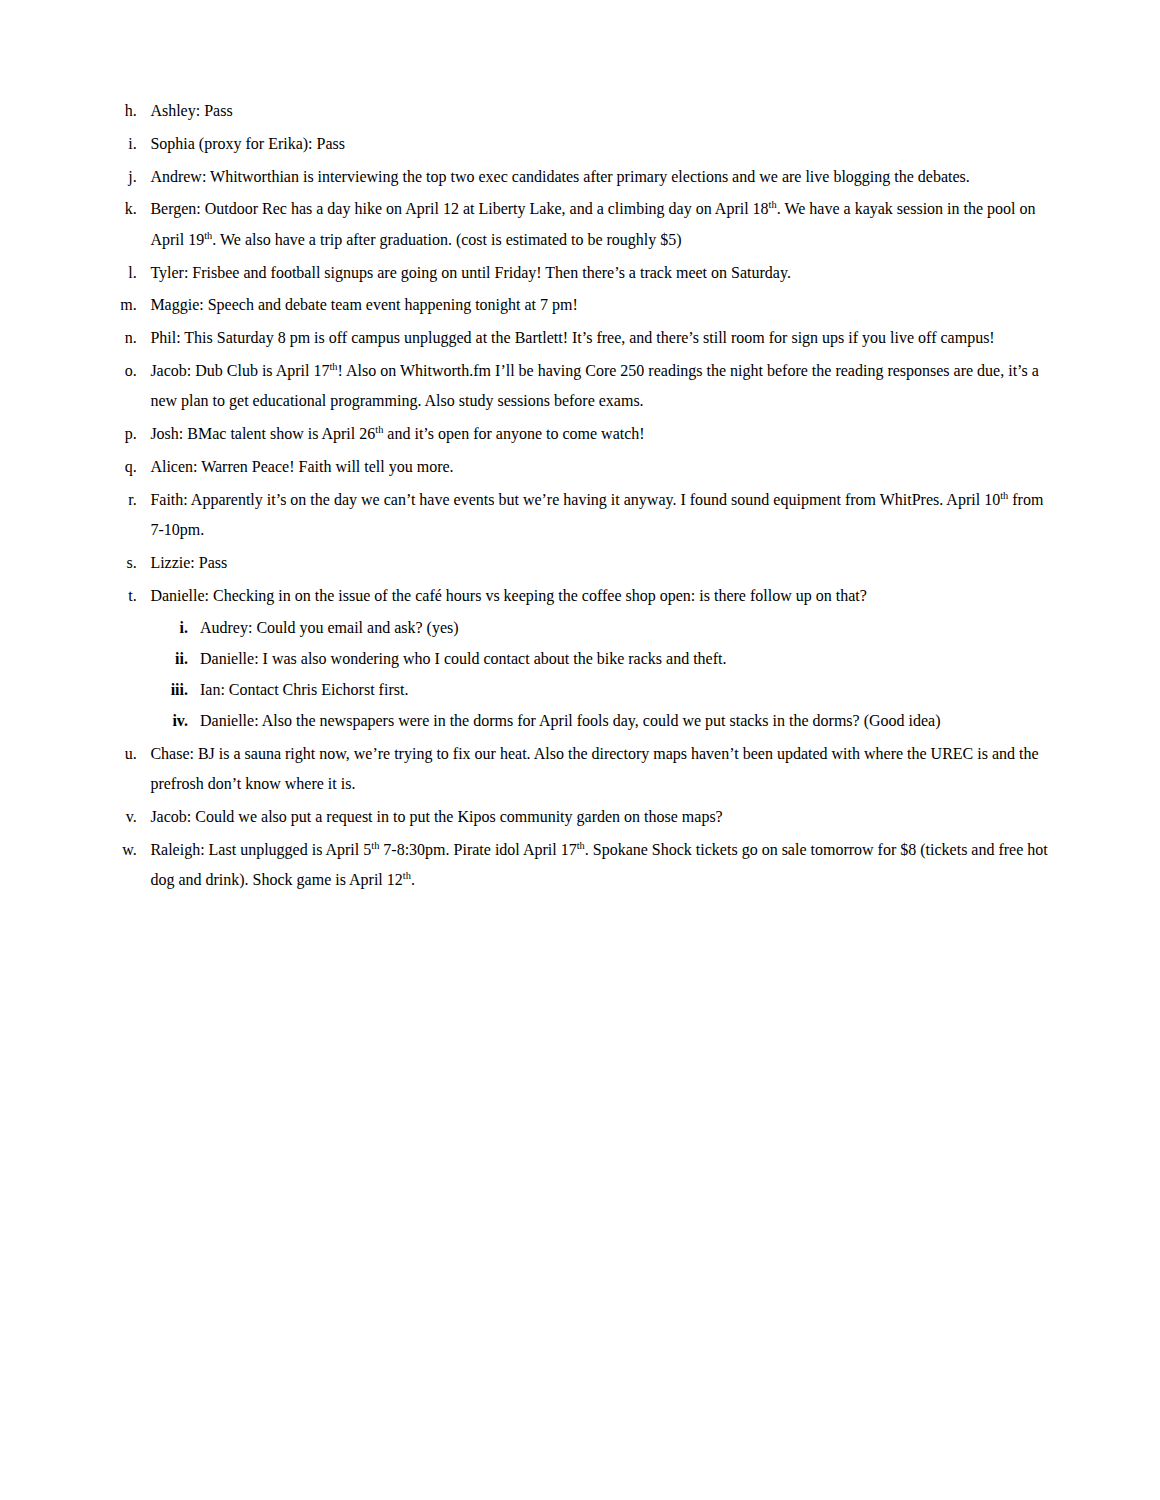Ashley: Pass
Sophia (proxy for Erika): Pass
Andrew: Whitworthian is interviewing the top two exec candidates after primary elections and we are live blogging the debates.
Bergen: Outdoor Rec has a day hike on April 12 at Liberty Lake, and a climbing day on April 18th. We have a kayak session in the pool on April 19th. We also have a trip after graduation. (cost is estimated to be roughly $5)
Tyler: Frisbee and football signups are going on until Friday! Then there’s a track meet on Saturday.
Maggie: Speech and debate team event happening tonight at 7 pm!
Phil: This Saturday 8 pm is off campus unplugged at the Bartlett! It’s free, and there’s still room for sign ups if you live off campus!
Jacob: Dub Club is April 17th! Also on Whitworth.fm I’ll be having Core 250 readings the night before the reading responses are due, it’s a new plan to get educational programming. Also study sessions before exams.
Josh: BMac talent show is April 26th and it’s open for anyone to come watch!
Alicen: Warren Peace! Faith will tell you more.
Faith: Apparently it’s on the day we can’t have events but we’re having it anyway. I found sound equipment from WhitPres. April 10th from 7-10pm.
Lizzie: Pass
Danielle: Checking in on the issue of the café hours vs keeping the coffee shop open: is there follow up on that?
Audrey: Could you email and ask? (yes)
Danielle: I was also wondering who I could contact about the bike racks and theft.
Ian: Contact Chris Eichorst first.
Danielle: Also the newspapers were in the dorms for April fools day, could we put stacks in the dorms? (Good idea)
Chase: BJ is a sauna right now, we’re trying to fix our heat. Also the directory maps haven’t been updated with where the UREC is and the prefrosh don’t know where it is.
Jacob: Could we also put a request in to put the Kipos community garden on those maps?
Raleigh: Last unplugged is April 5th 7-8:30pm. Pirate idol April 17th. Spokane Shock tickets go on sale tomorrow for $8 (tickets and free hot dog and drink). Shock game is April 12th.